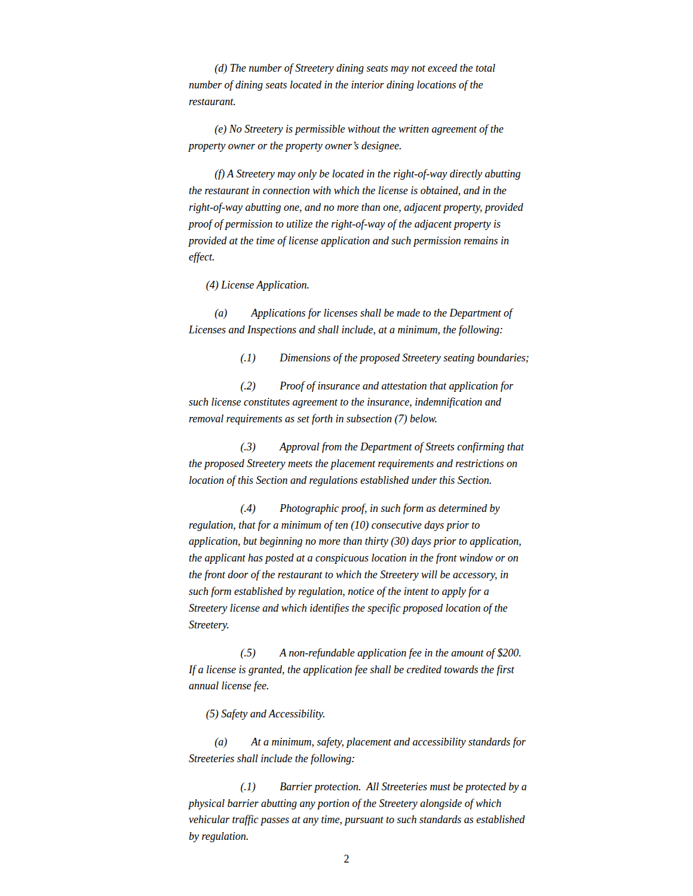(d) The number of Streetery dining seats may not exceed the total number of dining seats located in the interior dining locations of the restaurant.
(e) No Streetery is permissible without the written agreement of the property owner or the property owner’s designee.
(f) A Streetery may only be located in the right-of-way directly abutting the restaurant in connection with which the license is obtained, and in the right-of-way abutting one, and no more than one, adjacent property, provided proof of permission to utilize the right-of-way of the adjacent property is provided at the time of license application and such permission remains in effect.
(4) License Application.
(a) Applications for licenses shall be made to the Department of Licenses and Inspections and shall include, at a minimum, the following:
(.1) Dimensions of the proposed Streetery seating boundaries;
(.2) Proof of insurance and attestation that application for such license constitutes agreement to the insurance, indemnification and removal requirements as set forth in subsection (7) below.
(.3) Approval from the Department of Streets confirming that the proposed Streetery meets the placement requirements and restrictions on location of this Section and regulations established under this Section.
(.4) Photographic proof, in such form as determined by regulation, that for a minimum of ten (10) consecutive days prior to application, but beginning no more than thirty (30) days prior to application, the applicant has posted at a conspicuous location in the front window or on the front door of the restaurant to which the Streetery will be accessory, in such form established by regulation, notice of the intent to apply for a Streetery license and which identifies the specific proposed location of the Streetery.
(.5) A non-refundable application fee in the amount of $200. If a license is granted, the application fee shall be credited towards the first annual license fee.
(5) Safety and Accessibility.
(a) At a minimum, safety, placement and accessibility standards for Streeteries shall include the following:
(.1) Barrier protection. All Streeteries must be protected by a physical barrier abutting any portion of the Streetery alongside of which vehicular traffic passes at any time, pursuant to such standards as established by regulation.
2